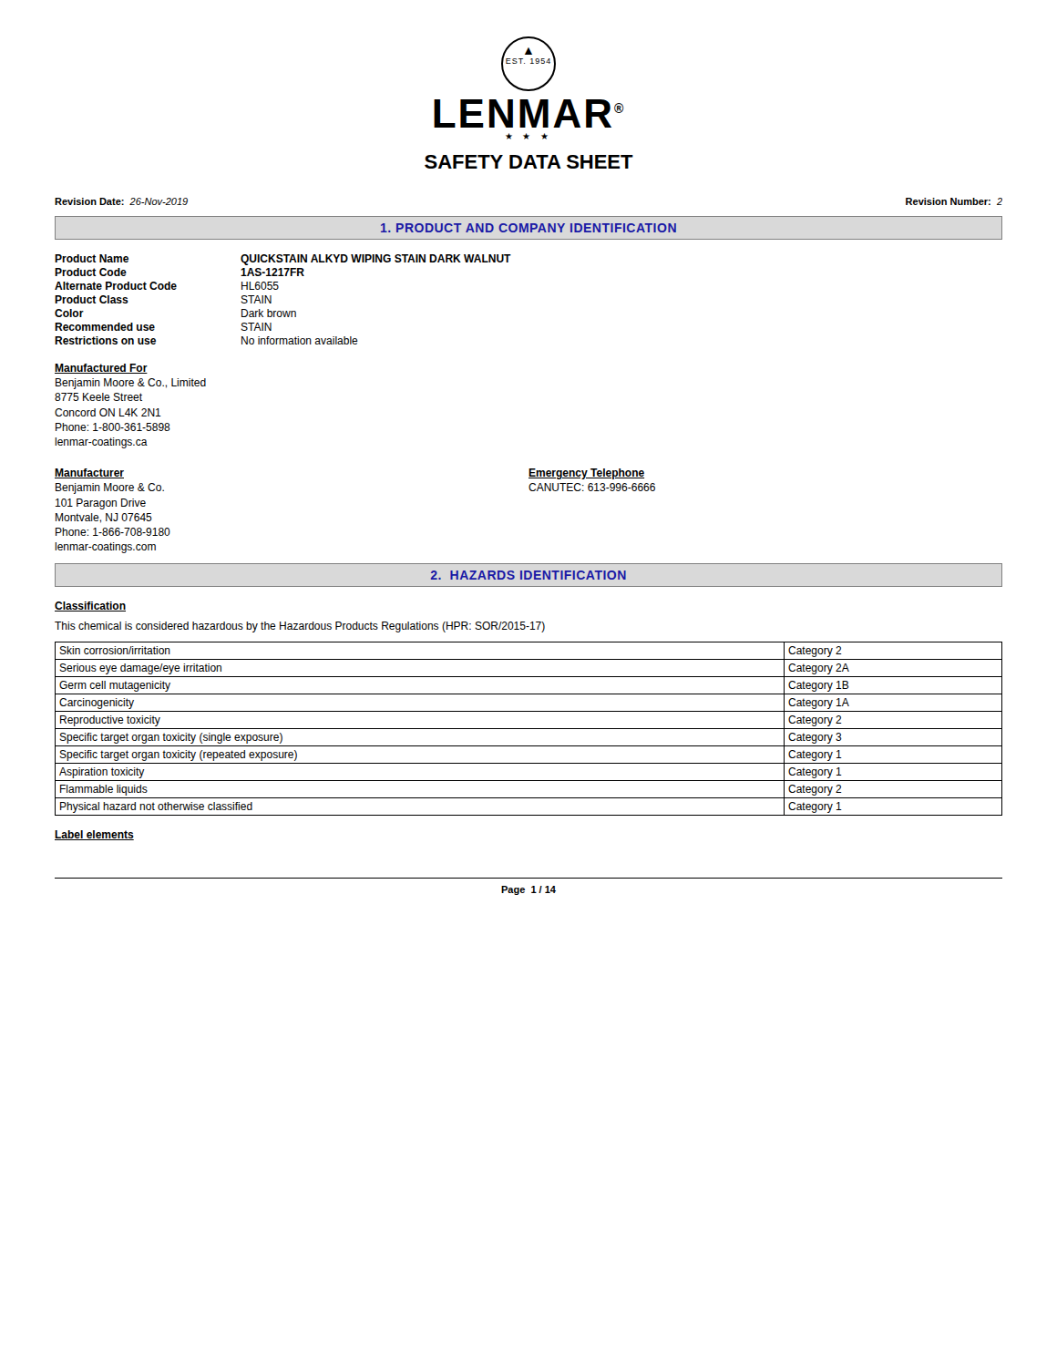▲
EST. 1954
LENMAR®
★ ★ ★
SAFETY DATA SHEET
Revision Date: 26-Nov-2019 Revision Number: 2
1. PRODUCT AND COMPANY IDENTIFICATION
| Product Name | QUICKSTAIN ALKYD WIPING STAIN DARK WALNUT |
| Product Code | 1AS-1217FR |
| Alternate Product Code | HL6055 |
| Product Class | STAIN |
| Color | Dark brown |
| Recommended use | STAIN |
| Restrictions on use | No information available |
Manufactured For
Benjamin Moore & Co., Limited
8775 Keele Street
Concord ON L4K 2N1
Phone: 1-800-361-5898
lenmar-coatings.ca
| Manufacturer Benjamin Moore & Co. 101 Paragon Drive Montvale, NJ 07645 Phone: 1-866-708-9180 lenmar-coatings.com | Emergency Telephone CANUTEC: 613-996-6666 |
2. HAZARDS IDENTIFICATION
Classification
This chemical is considered hazardous by the Hazardous Products Regulations (HPR: SOR/2015-17)
| Skin corrosion/irritation | Category 2 |
| Serious eye damage/eye irritation | Category 2A |
| Germ cell mutagenicity | Category 1B |
| Carcinogenicity | Category 1A |
| Reproductive toxicity | Category 2 |
| Specific target organ toxicity (single exposure) | Category 3 |
| Specific target organ toxicity (repeated exposure) | Category 1 |
| Aspiration toxicity | Category 1 |
| Flammable liquids | Category 2 |
| Physical hazard not otherwise classified | Category 1 |
Label elements
Page 1 / 14